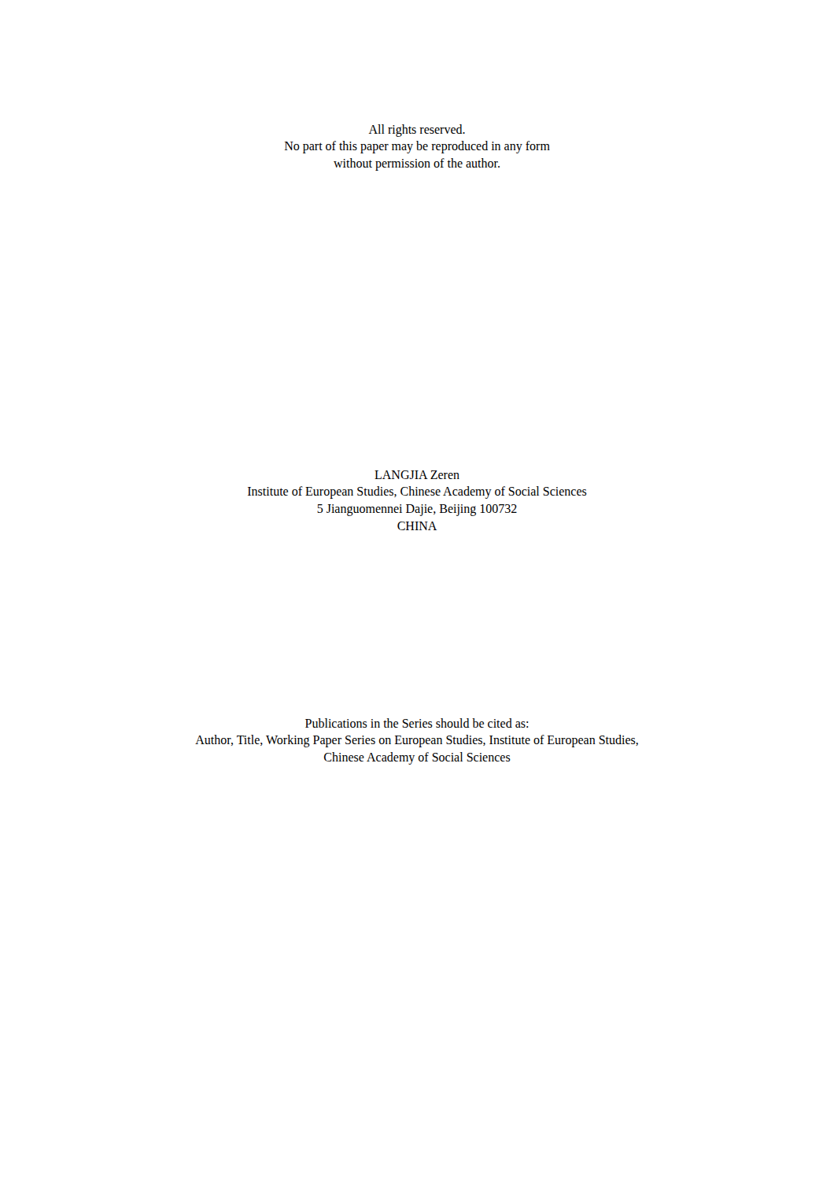All rights reserved.
No part of this paper may be reproduced in any form
without permission of the author.
LANGJIA Zeren
Institute of European Studies, Chinese Academy of Social Sciences
5 Jianguomennei Dajie, Beijing 100732
CHINA
Publications in the Series should be cited as:
Author, Title, Working Paper Series on European Studies, Institute of European Studies,
Chinese Academy of Social Sciences